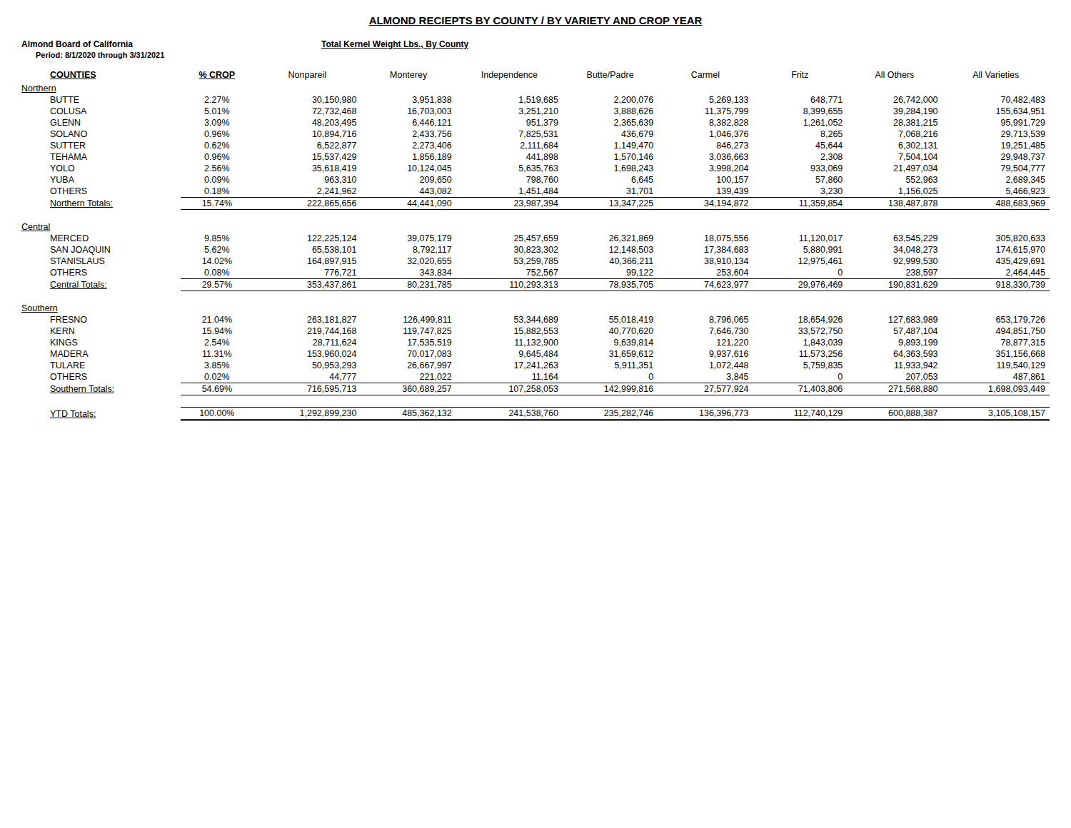ALMOND RECIEPTS BY COUNTY / BY VARIETY AND CROP YEAR
Almond Board of California Total Kernel Weight Lbs., By County
Period: 8/1/2020 through 3/31/2021
| COUNTIES | % CROP | Nonpareil | Monterey | Independence | Butte/Padre | Carmel | Fritz | All Others | All Varieties |
| --- | --- | --- | --- | --- | --- | --- | --- | --- | --- |
| Northern |
| BUTTE | 2.27% | 30,150,980 | 3,951,838 | 1,519,685 | 2,200,076 | 5,269,133 | 648,771 | 26,742,000 | 70,482,483 |
| COLUSA | 5.01% | 72,732,468 | 16,703,003 | 3,251,210 | 3,888,626 | 11,375,799 | 8,399,655 | 39,284,190 | 155,634,951 |
| GLENN | 3.09% | 48,203,495 | 6,446,121 | 951,379 | 2,365,639 | 8,382,828 | 1,261,052 | 28,381,215 | 95,991,729 |
| SOLANO | 0.96% | 10,894,716 | 2,433,756 | 7,825,531 | 436,679 | 1,046,376 | 8,265 | 7,068,216 | 29,713,539 |
| SUTTER | 0.62% | 6,522,877 | 2,273,406 | 2,111,684 | 1,149,470 | 846,273 | 45,644 | 6,302,131 | 19,251,485 |
| TEHAMA | 0.96% | 15,537,429 | 1,856,189 | 441,898 | 1,570,146 | 3,036,663 | 2,308 | 7,504,104 | 29,948,737 |
| YOLO | 2.56% | 35,618,419 | 10,124,045 | 5,635,763 | 1,698,243 | 3,998,204 | 933,069 | 21,497,034 | 79,504,777 |
| YUBA | 0.09% | 963,310 | 209,650 | 798,760 | 6,645 | 100,157 | 57,860 | 552,963 | 2,689,345 |
| OTHERS | 0.18% | 2,241,962 | 443,082 | 1,451,484 | 31,701 | 139,439 | 3,230 | 1,156,025 | 5,466,923 |
| Northern Totals: | 15.74% | 222,865,656 | 44,441,090 | 23,987,394 | 13,347,225 | 34,194,872 | 11,359,854 | 138,487,878 | 488,683,969 |
| Central |
| MERCED | 9.85% | 122,225,124 | 39,075,179 | 25,457,659 | 26,321,869 | 18,075,556 | 11,120,017 | 63,545,229 | 305,820,633 |
| SAN JOAQUIN | 5.62% | 65,538,101 | 8,792,117 | 30,823,302 | 12,148,503 | 17,384,683 | 5,880,991 | 34,048,273 | 174,615,970 |
| STANISLAUS | 14.02% | 164,897,915 | 32,020,655 | 53,259,785 | 40,366,211 | 38,910,134 | 12,975,461 | 92,999,530 | 435,429,691 |
| OTHERS | 0.08% | 776,721 | 343,834 | 752,567 | 99,122 | 253,604 | 0 | 238,597 | 2,464,445 |
| Central Totals: | 29.57% | 353,437,861 | 80,231,785 | 110,293,313 | 78,935,705 | 74,623,977 | 29,976,469 | 190,831,629 | 918,330,739 |
| Southern |
| FRESNO | 21.04% | 263,181,827 | 126,499,811 | 53,344,689 | 55,018,419 | 8,796,065 | 18,654,926 | 127,683,989 | 653,179,726 |
| KERN | 15.94% | 219,744,168 | 119,747,825 | 15,882,553 | 40,770,620 | 7,646,730 | 33,572,750 | 57,487,104 | 494,851,750 |
| KINGS | 2.54% | 28,711,624 | 17,535,519 | 11,132,900 | 9,639,814 | 121,220 | 1,843,039 | 9,893,199 | 78,877,315 |
| MADERA | 11.31% | 153,960,024 | 70,017,083 | 9,645,484 | 31,659,612 | 9,937,616 | 11,573,256 | 64,363,593 | 351,156,668 |
| TULARE | 3.85% | 50,953,293 | 26,667,997 | 17,241,263 | 5,911,351 | 1,072,448 | 5,759,835 | 11,933,942 | 119,540,129 |
| OTHERS | 0.02% | 44,777 | 221,022 | 11,164 | 0 | 3,845 | 0 | 207,053 | 487,861 |
| Southern Totals: | 54.69% | 716,595,713 | 360,689,257 | 107,258,053 | 142,999,816 | 27,577,924 | 71,403,806 | 271,568,880 | 1,698,093,449 |
| YTD Totals: | 100.00% | 1,292,899,230 | 485,362,132 | 241,538,760 | 235,282,746 | 136,396,773 | 112,740,129 | 600,888,387 | 3,105,108,157 |